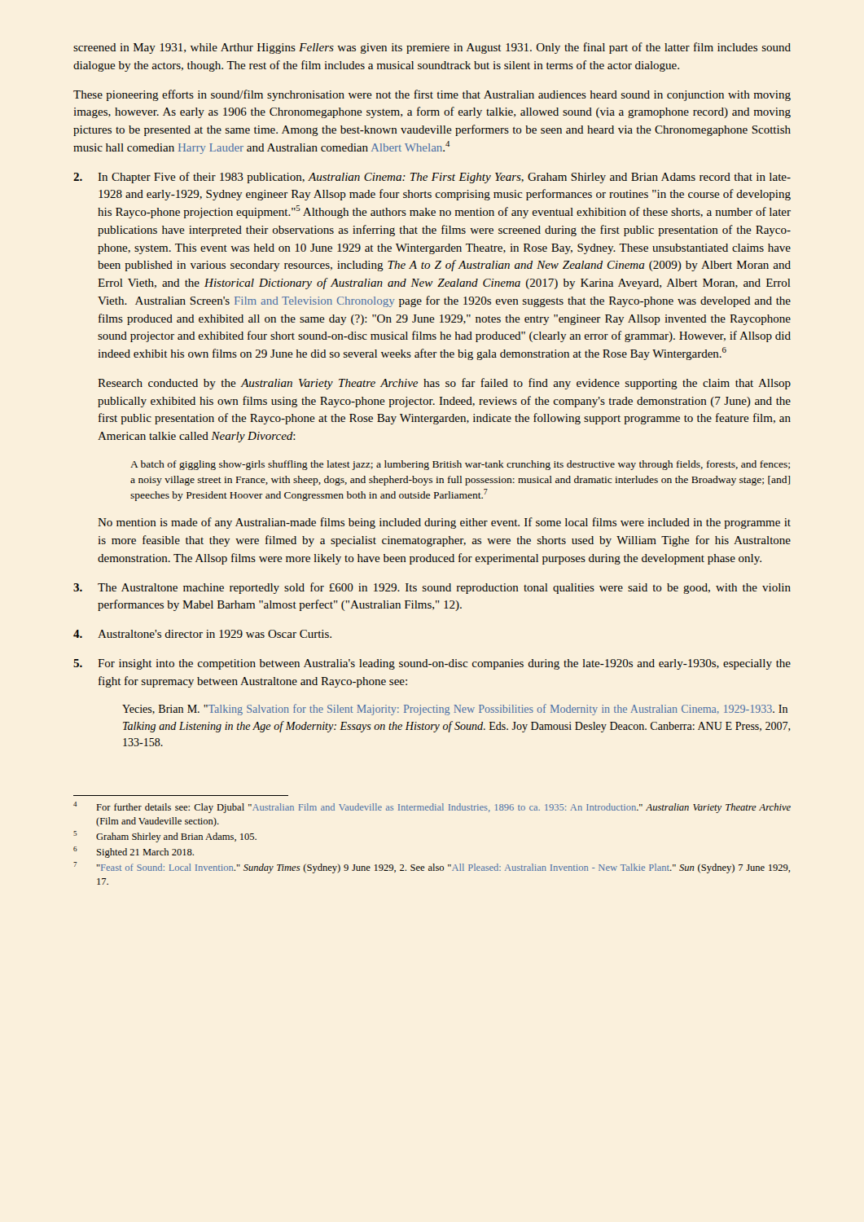screened in May 1931, while Arthur Higgins Fellers was given its premiere in August 1931. Only the final part of the latter film includes sound dialogue by the actors, though. The rest of the film includes a musical soundtrack but is silent in terms of the actor dialogue.
These pioneering efforts in sound/film synchronisation were not the first time that Australian audiences heard sound in conjunction with moving images, however. As early as 1906 the Chronomegaphone system, a form of early talkie, allowed sound (via a gramophone record) and moving pictures to be presented at the same time. Among the best-known vaudeville performers to be seen and heard via the Chronomegaphone Scottish music hall comedian Harry Lauder and Australian comedian Albert Whelan.4
2.
In Chapter Five of their 1983 publication, Australian Cinema: The First Eighty Years, Graham Shirley and Brian Adams record that in late-1928 and early-1929, Sydney engineer Ray Allsop made four shorts comprising music performances or routines "in the course of developing his Rayco-phone projection equipment."5 Although the authors make no mention of any eventual exhibition of these shorts, a number of later publications have interpreted their observations as inferring that the films were screened during the first public presentation of the Rayco-phone, system. This event was held on 10 June 1929 at the Wintergarden Theatre, in Rose Bay, Sydney. These unsubstantiated claims have been published in various secondary resources, including The A to Z of Australian and New Zealand Cinema (2009) by Albert Moran and Errol Vieth, and the Historical Dictionary of Australian and New Zealand Cinema (2017) by Karina Aveyard, Albert Moran, and Errol Vieth. Australian Screen's Film and Television Chronology page for the 1920s even suggests that the Rayco-phone was developed and the films produced and exhibited all on the same day (?): "On 29 June 1929," notes the entry "engineer Ray Allsop invented the Raycophone sound projector and exhibited four short sound-on-disc musical films he had produced" (clearly an error of grammar). However, if Allsop did indeed exhibit his own films on 29 June he did so several weeks after the big gala demonstration at the Rose Bay Wintergarden.6
Research conducted by the Australian Variety Theatre Archive has so far failed to find any evidence supporting the claim that Allsop publically exhibited his own films using the Rayco-phone projector. Indeed, reviews of the company's trade demonstration (7 June) and the first public presentation of the Rayco-phone at the Rose Bay Wintergarden, indicate the following support programme to the feature film, an American talkie called Nearly Divorced:
A batch of giggling show-girls shuffling the latest jazz; a lumbering British war-tank crunching its destructive way through fields, forests, and fences; a noisy village street in France, with sheep, dogs, and shepherd-boys in full possession: musical and dramatic interludes on the Broadway stage; [and] speeches by President Hoover and Congressmen both in and outside Parliament.7
No mention is made of any Australian-made films being included during either event. If some local films were included in the programme it is more feasible that they were filmed by a specialist cinematographer, as were the shorts used by William Tighe for his Australtone demonstration. The Allsop films were more likely to have been produced for experimental purposes during the development phase only.
3.
The Australtone machine reportedly sold for £600 in 1929. Its sound reproduction tonal qualities were said to be good, with the violin performances by Mabel Barham "almost perfect" ("Australian Films," 12).
4.
Australtone's director in 1929 was Oscar Curtis.
5.
For insight into the competition between Australia's leading sound-on-disc companies during the late-1920s and early-1930s, especially the fight for supremacy between Australtone and Rayco-phone see:
Yecies, Brian M. "Talking Salvation for the Silent Majority: Projecting New Possibilities of Modernity in the Australian Cinema, 1929-1933. In Talking and Listening in the Age of Modernity: Essays on the History of Sound. Eds. Joy Damousi Desley Deacon. Canberra: ANU E Press, 2007, 133-158.
4
For further details see: Clay Djubal "Australian Film and Vaudeville as Intermedial Industries, 1896 to ca. 1935: An Introduction." Australian Variety Theatre Archive (Film and Vaudeville section).
5
Graham Shirley and Brian Adams, 105.
6
Sighted 21 March 2018.
7
"Feast of Sound: Local Invention." Sunday Times (Sydney) 9 June 1929, 2. See also "All Pleased: Australian Invention - New Talkie Plant." Sun (Sydney) 7 June 1929, 17.